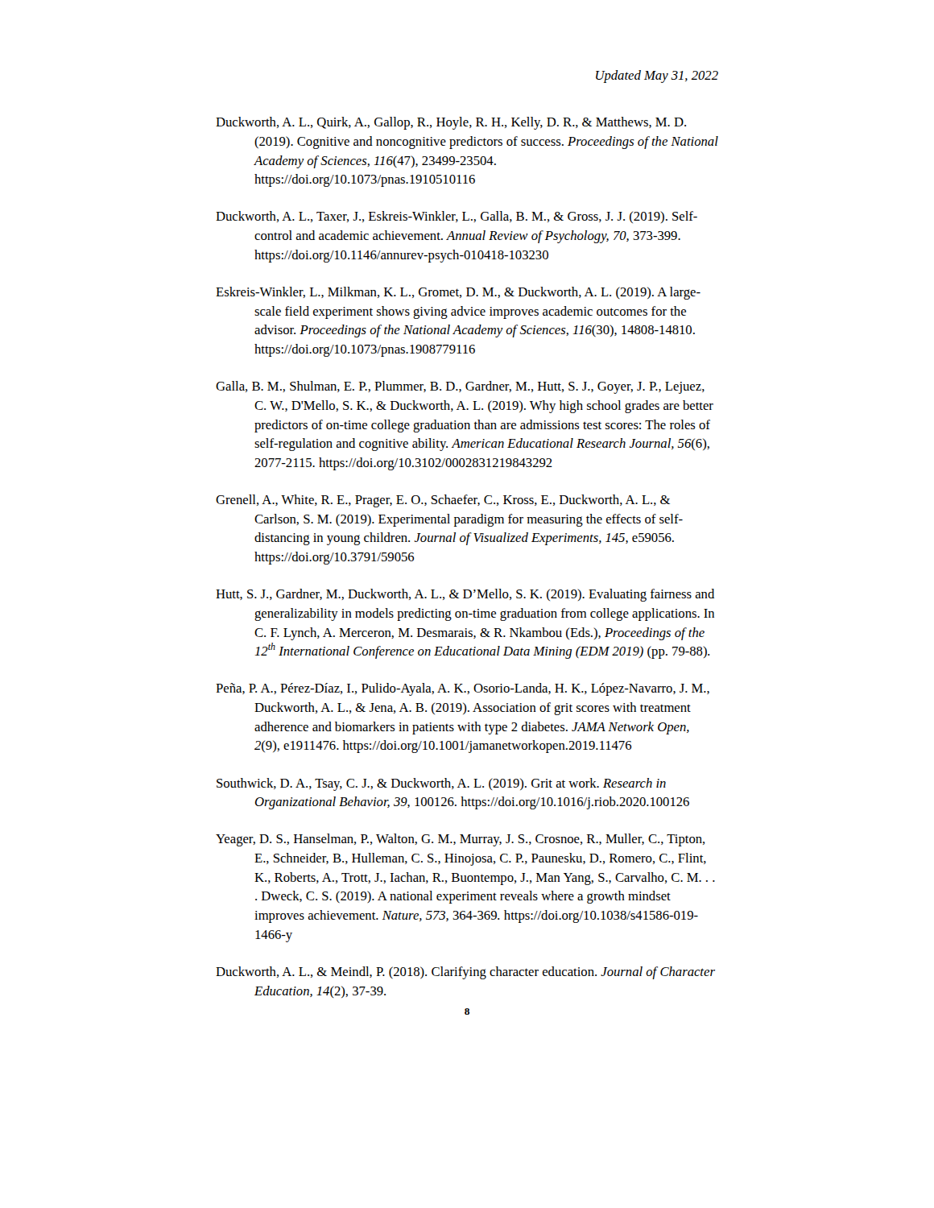Updated May 31, 2022
Duckworth, A. L., Quirk, A., Gallop, R., Hoyle, R. H., Kelly, D. R., & Matthews, M. D. (2019). Cognitive and noncognitive predictors of success. Proceedings of the National Academy of Sciences, 116(47), 23499-23504. https://doi.org/10.1073/pnas.1910510116
Duckworth, A. L., Taxer, J., Eskreis-Winkler, L., Galla, B. M., & Gross, J. J. (2019). Self-control and academic achievement. Annual Review of Psychology, 70, 373-399. https://doi.org/10.1146/annurev-psych-010418-103230
Eskreis-Winkler, L., Milkman, K. L., Gromet, D. M., & Duckworth, A. L. (2019). A large-scale field experiment shows giving advice improves academic outcomes for the advisor. Proceedings of the National Academy of Sciences, 116(30), 14808-14810. https://doi.org/10.1073/pnas.1908779116
Galla, B. M., Shulman, E. P., Plummer, B. D., Gardner, M., Hutt, S. J., Goyer, J. P., Lejuez, C. W., D'Mello, S. K., & Duckworth, A. L. (2019). Why high school grades are better predictors of on-time college graduation than are admissions test scores: The roles of self-regulation and cognitive ability. American Educational Research Journal, 56(6), 2077-2115. https://doi.org/10.3102/0002831219843292
Grenell, A., White, R. E., Prager, E. O., Schaefer, C., Kross, E., Duckworth, A. L., & Carlson, S. M. (2019). Experimental paradigm for measuring the effects of self-distancing in young children. Journal of Visualized Experiments, 145, e59056. https://doi.org/10.3791/59056
Hutt, S. J., Gardner, M., Duckworth, A. L., & D’Mello, S. K. (2019). Evaluating fairness and generalizability in models predicting on-time graduation from college applications. In C. F. Lynch, A. Merceron, M. Desmarais, & R. Nkambou (Eds.), Proceedings of the 12th International Conference on Educational Data Mining (EDM 2019) (pp. 79-88).
Peña, P. A., Pérez-Díaz, I., Pulido-Ayala, A. K., Osorio-Landa, H. K., López-Navarro, J. M., Duckworth, A. L., & Jena, A. B. (2019). Association of grit scores with treatment adherence and biomarkers in patients with type 2 diabetes. JAMA Network Open, 2(9), e1911476. https://doi.org/10.1001/jamanetworkopen.2019.11476
Southwick, D. A., Tsay, C. J., & Duckworth, A. L. (2019). Grit at work. Research in Organizational Behavior, 39, 100126. https://doi.org/10.1016/j.riob.2020.100126
Yeager, D. S., Hanselman, P., Walton, G. M., Murray, J. S., Crosnoe, R., Muller, C., Tipton, E., Schneider, B., Hulleman, C. S., Hinojosa, C. P., Paunesku, D., Romero, C., Flint, K., Roberts, A., Trott, J., Iachan, R., Buontempo, J., Man Yang, S., Carvalho, C. M. . . . Dweck, C. S. (2019). A national experiment reveals where a growth mindset improves achievement. Nature, 573, 364-369. https://doi.org/10.1038/s41586-019-1466-y
Duckworth, A. L., & Meindl, P. (2018). Clarifying character education. Journal of Character Education, 14(2), 37-39.
8